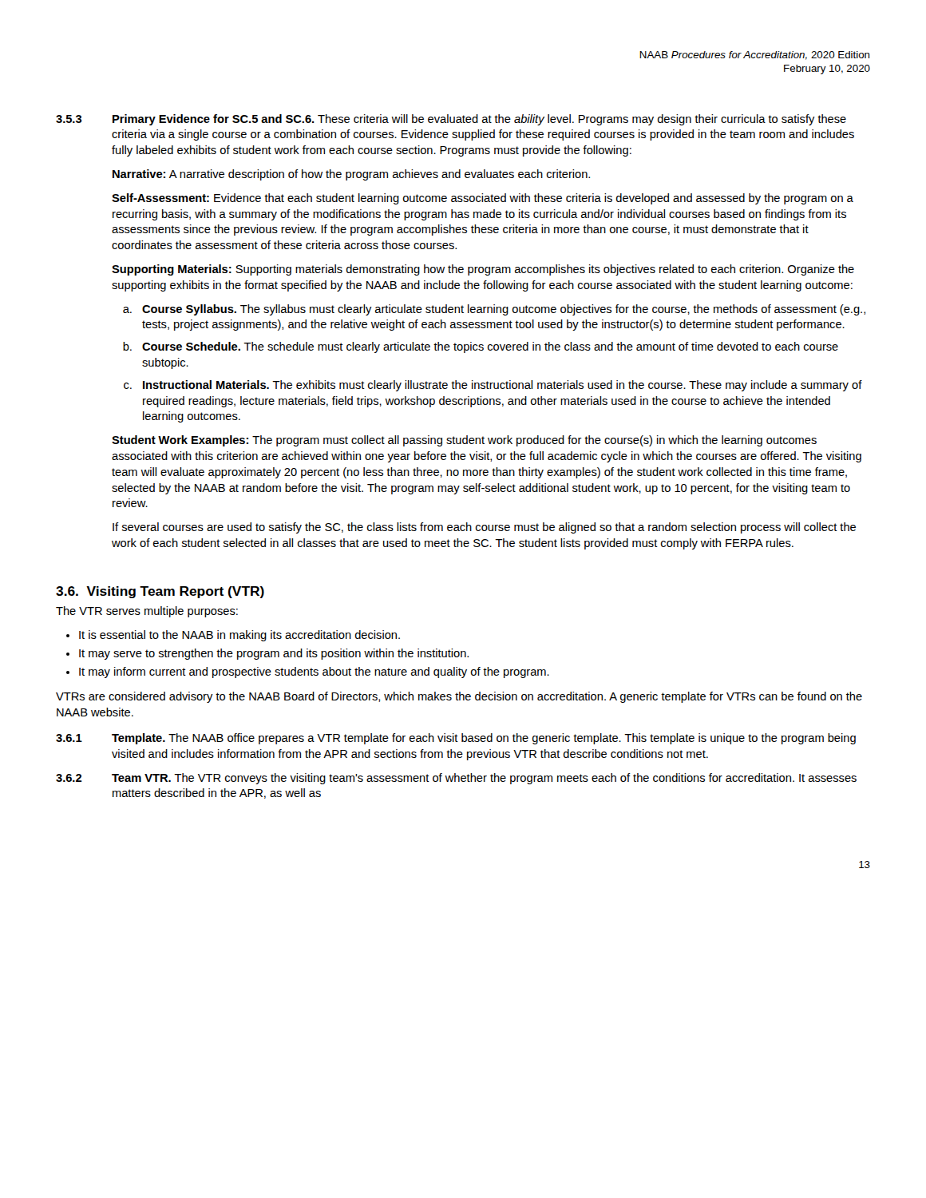NAAB Procedures for Accreditation, 2020 Edition
February 10, 2020
3.5.3
Primary Evidence for SC.5 and SC.6. These criteria will be evaluated at the ability level. Programs may design their curricula to satisfy these criteria via a single course or a combination of courses. Evidence supplied for these required courses is provided in the team room and includes fully labeled exhibits of student work from each course section. Programs must provide the following:
Narrative: A narrative description of how the program achieves and evaluates each criterion.
Self-Assessment: Evidence that each student learning outcome associated with these criteria is developed and assessed by the program on a recurring basis, with a summary of the modifications the program has made to its curricula and/or individual courses based on findings from its assessments since the previous review. If the program accomplishes these criteria in more than one course, it must demonstrate that it coordinates the assessment of these criteria across those courses.
Supporting Materials: Supporting materials demonstrating how the program accomplishes its objectives related to each criterion. Organize the supporting exhibits in the format specified by the NAAB and include the following for each course associated with the student learning outcome:
Course Syllabus. The syllabus must clearly articulate student learning outcome objectives for the course, the methods of assessment (e.g., tests, project assignments), and the relative weight of each assessment tool used by the instructor(s) to determine student performance.
Course Schedule. The schedule must clearly articulate the topics covered in the class and the amount of time devoted to each course subtopic.
Instructional Materials. The exhibits must clearly illustrate the instructional materials used in the course. These may include a summary of required readings, lecture materials, field trips, workshop descriptions, and other materials used in the course to achieve the intended learning outcomes.
Student Work Examples: The program must collect all passing student work produced for the course(s) in which the learning outcomes associated with this criterion are achieved within one year before the visit, or the full academic cycle in which the courses are offered. The visiting team will evaluate approximately 20 percent (no less than three, no more than thirty examples) of the student work collected in this time frame, selected by the NAAB at random before the visit. The program may self-select additional student work, up to 10 percent, for the visiting team to review.
If several courses are used to satisfy the SC, the class lists from each course must be aligned so that a random selection process will collect the work of each student selected in all classes that are used to meet the SC. The student lists provided must comply with FERPA rules.
3.6. Visiting Team Report (VTR)
The VTR serves multiple purposes:
It is essential to the NAAB in making its accreditation decision.
It may serve to strengthen the program and its position within the institution.
It may inform current and prospective students about the nature and quality of the program.
VTRs are considered advisory to the NAAB Board of Directors, which makes the decision on accreditation. A generic template for VTRs can be found on the NAAB website.
3.6.1
Template. The NAAB office prepares a VTR template for each visit based on the generic template. This template is unique to the program being visited and includes information from the APR and sections from the previous VTR that describe conditions not met.
3.6.2
Team VTR. The VTR conveys the visiting team's assessment of whether the program meets each of the conditions for accreditation. It assesses matters described in the APR, as well as
13